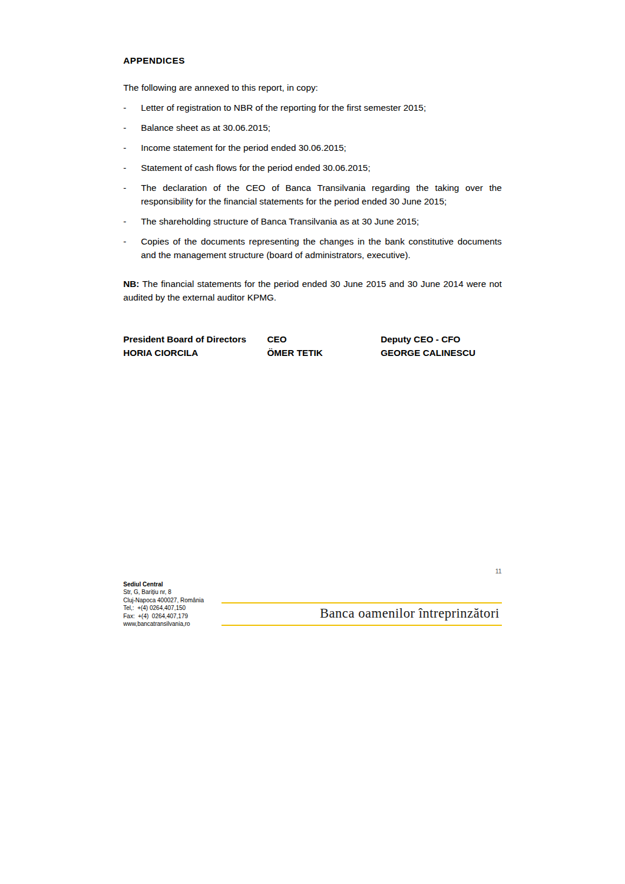APPENDICES
The following are annexed to this report, in copy:
Letter of registration to NBR of the reporting for the first semester 2015;
Balance sheet as at 30.06.2015;
Income statement for the period ended 30.06.2015;
Statement of cash flows for the period ended 30.06.2015;
The declaration of the CEO of Banca Transilvania regarding the taking over the responsibility for the financial statements for the period ended 30 June 2015;
The shareholding structure of Banca Transilvania as at 30 June 2015;
Copies of the documents representing the changes in the bank constitutive documents and the management structure (board of administrators, executive).
NB: The financial statements for the period ended 30 June 2015 and 30 June 2014 were not audited by the external auditor KPMG.
| President Board of Directors HORIA CIORCILA | CEO ÖMER TETIK | Deputy CEO - CFO GEORGE CALINESCU |
11
Sediul Central
Str, G, Barițiu nr, 8
Cluj-Napoca 400027, România
Tel,: +(4) 0264,407,150
Fax: +(4) 0264,407,179
www,bancatransilvania,ro
Banca oamenilor întreprinzători